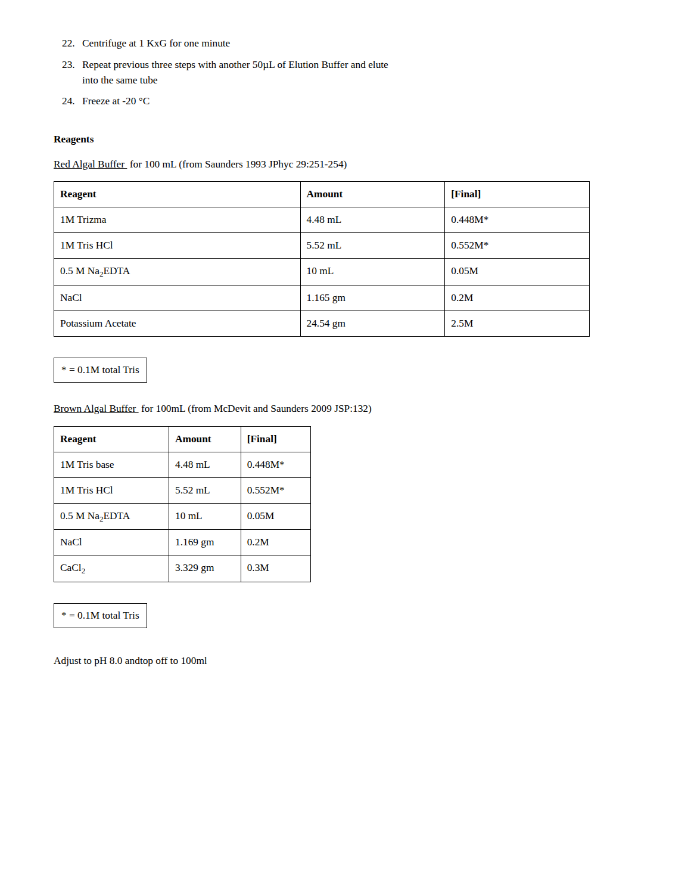Centrifuge at 1 KxG for one minute
Repeat previous three steps with another 50µL of Elution Buffer and elute into the same tube
Freeze at -20 °C
Reagents
Red Algal Buffer for 100 mL (from Saunders 1993 JPhyc 29:251-254)
| Reagent | Amount | [Final] |
| --- | --- | --- |
| 1M Trizma | 4.48 mL | 0.448M* |
| 1M Tris HCl | 5.52 mL | 0.552M* |
| 0.5 M Na 2 EDTA | 10 mL | 0.05M |
| NaCl | 1.165 gm | 0.2M |
| Potassium Acetate | 24.54 gm | 2.5M |
* = 0.1M total Tris
Brown Algal Buffer for 100mL (from McDevit and Saunders 2009 JSP:132)
| Reagent | Amount | [Final] |
| --- | --- | --- |
| 1M Tris base | 4.48 mL | 0.448M* |
| 1M Tris HCl | 5.52 mL | 0.552M* |
| 0.5 M Na 2 EDTA | 10 mL | 0.05M |
| NaCl | 1.169 gm | 0.2M |
| CaCl 2 | 3.329 gm | 0.3M |
* = 0.1M total Tris
Adjust to pH 8.0 andtop off to 100ml